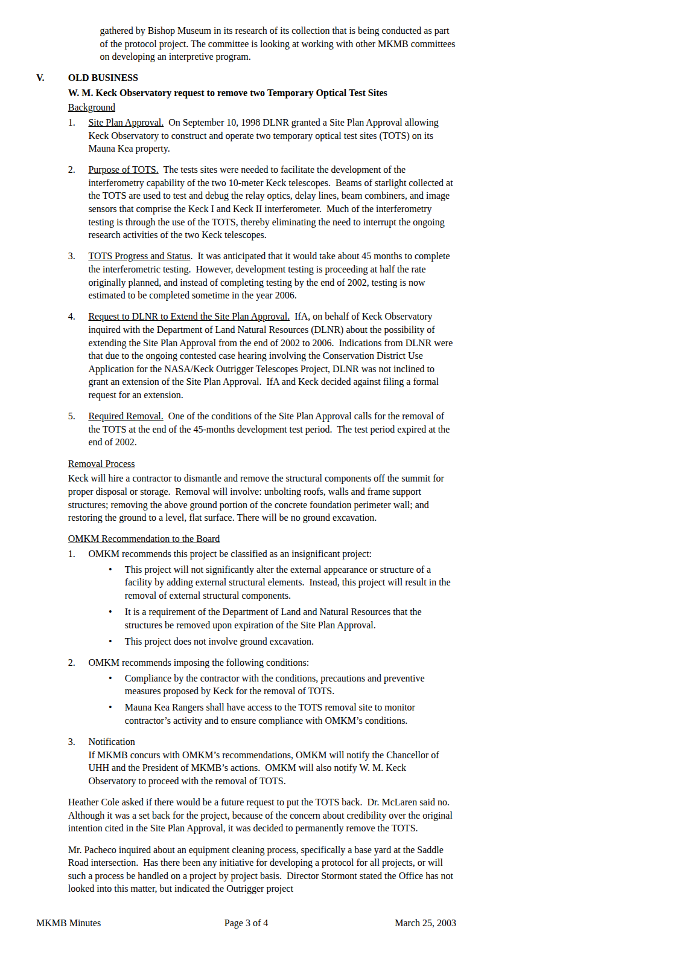gathered by Bishop Museum in its research of its collection that is being conducted as part of the protocol project. The committee is looking at working with other MKMB committees on developing an interpretive program.
V.
OLD BUSINESS
W. M. Keck Observatory request to remove two Temporary Optical Test Sites
Background
Site Plan Approval. On September 10, 1998 DLNR granted a Site Plan Approval allowing Keck Observatory to construct and operate two temporary optical test sites (TOTS) on its Mauna Kea property.
Purpose of TOTS. The tests sites were needed to facilitate the development of the interferometry capability of the two 10-meter Keck telescopes. Beams of starlight collected at the TOTS are used to test and debug the relay optics, delay lines, beam combiners, and image sensors that comprise the Keck I and Keck II interferometer. Much of the interferometry testing is through the use of the TOTS, thereby eliminating the need to interrupt the ongoing research activities of the two Keck telescopes.
TOTS Progress and Status. It was anticipated that it would take about 45 months to complete the interferometric testing. However, development testing is proceeding at half the rate originally planned, and instead of completing testing by the end of 2002, testing is now estimated to be completed sometime in the year 2006.
Request to DLNR to Extend the Site Plan Approval. IfA, on behalf of Keck Observatory inquired with the Department of Land Natural Resources (DLNR) about the possibility of extending the Site Plan Approval from the end of 2002 to 2006. Indications from DLNR were that due to the ongoing contested case hearing involving the Conservation District Use Application for the NASA/Keck Outrigger Telescopes Project, DLNR was not inclined to grant an extension of the Site Plan Approval. IfA and Keck decided against filing a formal request for an extension.
Required Removal. One of the conditions of the Site Plan Approval calls for the removal of the TOTS at the end of the 45-months development test period. The test period expired at the end of 2002.
Removal Process
Keck will hire a contractor to dismantle and remove the structural components off the summit for proper disposal or storage. Removal will involve: unbolting roofs, walls and frame support structures; removing the above ground portion of the concrete foundation perimeter wall; and restoring the ground to a level, flat surface. There will be no ground excavation.
OMKM Recommendation to the Board
OMKM recommends this project be classified as an insignificant project:
This project will not significantly alter the external appearance or structure of a facility by adding external structural elements. Instead, this project will result in the removal of external structural components.
It is a requirement of the Department of Land and Natural Resources that the structures be removed upon expiration of the Site Plan Approval.
This project does not involve ground excavation.
OMKM recommends imposing the following conditions:
Compliance by the contractor with the conditions, precautions and preventive measures proposed by Keck for the removal of TOTS.
Mauna Kea Rangers shall have access to the TOTS removal site to monitor contractor’s activity and to ensure compliance with OMKM’s conditions.
Notification
If MKMB concurs with OMKM’s recommendations, OMKM will notify the Chancellor of UHH and the President of MKMB’s actions. OMKM will also notify W. M. Keck Observatory to proceed with the removal of TOTS.
Heather Cole asked if there would be a future request to put the TOTS back. Dr. McLaren said no. Although it was a set back for the project, because of the concern about credibility over the original intention cited in the Site Plan Approval, it was decided to permanently remove the TOTS.
Mr. Pacheco inquired about an equipment cleaning process, specifically a base yard at the Saddle Road intersection. Has there been any initiative for developing a protocol for all projects, or will such a process be handled on a project by project basis. Director Stormont stated the Office has not looked into this matter, but indicated the Outrigger project
MKMB Minutes Page 3 of 4 March 25, 2003